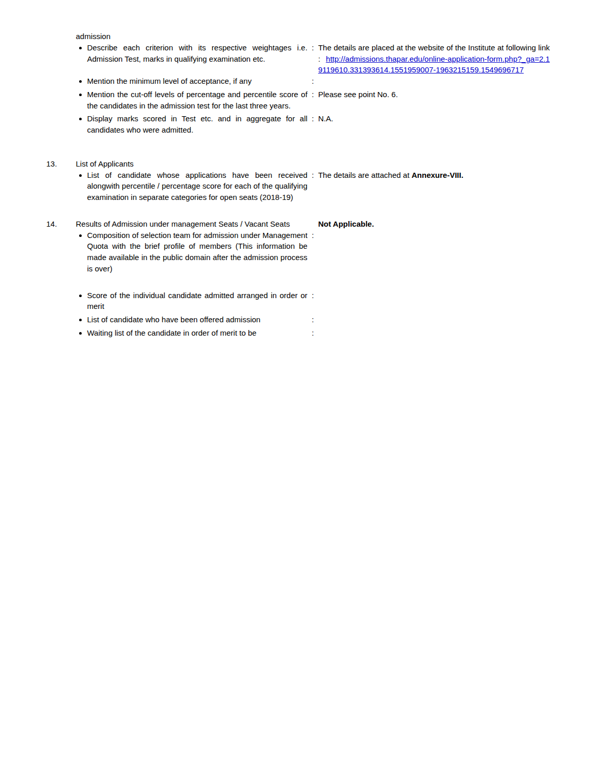| | admission | | |
| | Describe each criterion with its respective weightages i.e. Admission Test, marks in qualifying examination etc. | : | The details are placed at the website of the Institute at following link : http://admissions.thapar.edu/online-application-form.php?_ga=2.19119610.331393614.1551959007-1963215159.1549696717 |
| | Mention the minimum level of acceptance, if any | : | |
| | Mention the cut-off levels of percentage and percentile score of the candidates in the admission test for the last three years. | : | Please see point No. 6. |
| | Display marks scored in Test etc. and in aggregate for all candidates who were admitted. | : | N.A. |
| 13. | List of Applicants | | |
| | List of candidate whose applications have been received alongwith percentile / percentage score for each of the qualifying examination in separate categories for open seats (2018-19) | : | The details are attached at Annexure-VIII. |
| 14. | Results of Admission under management Seats / Vacant Seats | | Not Applicable. |
| | Composition of selection team for admission under Management Quota with the brief profile of members (This information be made available in the public domain after the admission process is over) | : | |
| | Score of the individual candidate admitted arranged in order or merit | : | |
| | List of candidate who have been offered admission | : | |
| | Waiting list of the candidate in order of merit to be | : | |